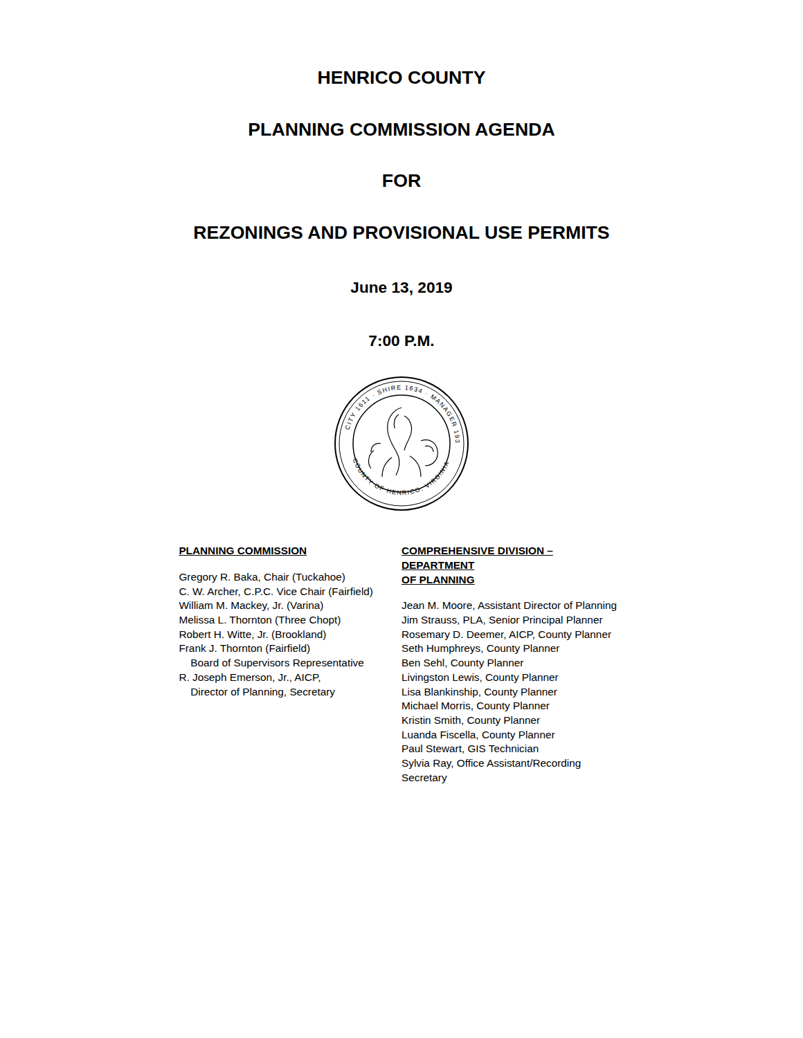HENRICO COUNTY
PLANNING COMMISSION AGENDA
FOR
REZONINGS AND PROVISIONAL USE PERMITS
June 13, 2019
7:00 P.M.
CITY 1611 · SHIRE 1634 · MANAGER 1934 COUNTY OF HENRICO, VIRGINIA
PLANNING COMMISSION
Gregory R. Baka, Chair (Tuckahoe)
C. W. Archer, C.P.C. Vice Chair (Fairfield)
William M. Mackey, Jr. (Varina)
Melissa L. Thornton (Three Chopt)
Robert H. Witte, Jr. (Brookland)
Frank J. Thornton (Fairfield)
Board of Supervisors Representative
R. Joseph Emerson, Jr., AICP,
Director of Planning, Secretary
COMPREHENSIVE DIVISION – DEPARTMENT OF PLANNING
Jean M. Moore, Assistant Director of Planning
Jim Strauss, PLA, Senior Principal Planner
Rosemary D. Deemer, AICP, County Planner
Seth Humphreys, County Planner
Ben Sehl, County Planner
Livingston Lewis, County Planner
Lisa Blankinship, County Planner
Michael Morris, County Planner
Kristin Smith, County Planner
Luanda Fiscella, County Planner
Paul Stewart, GIS Technician
Sylvia Ray, Office Assistant/Recording Secretary